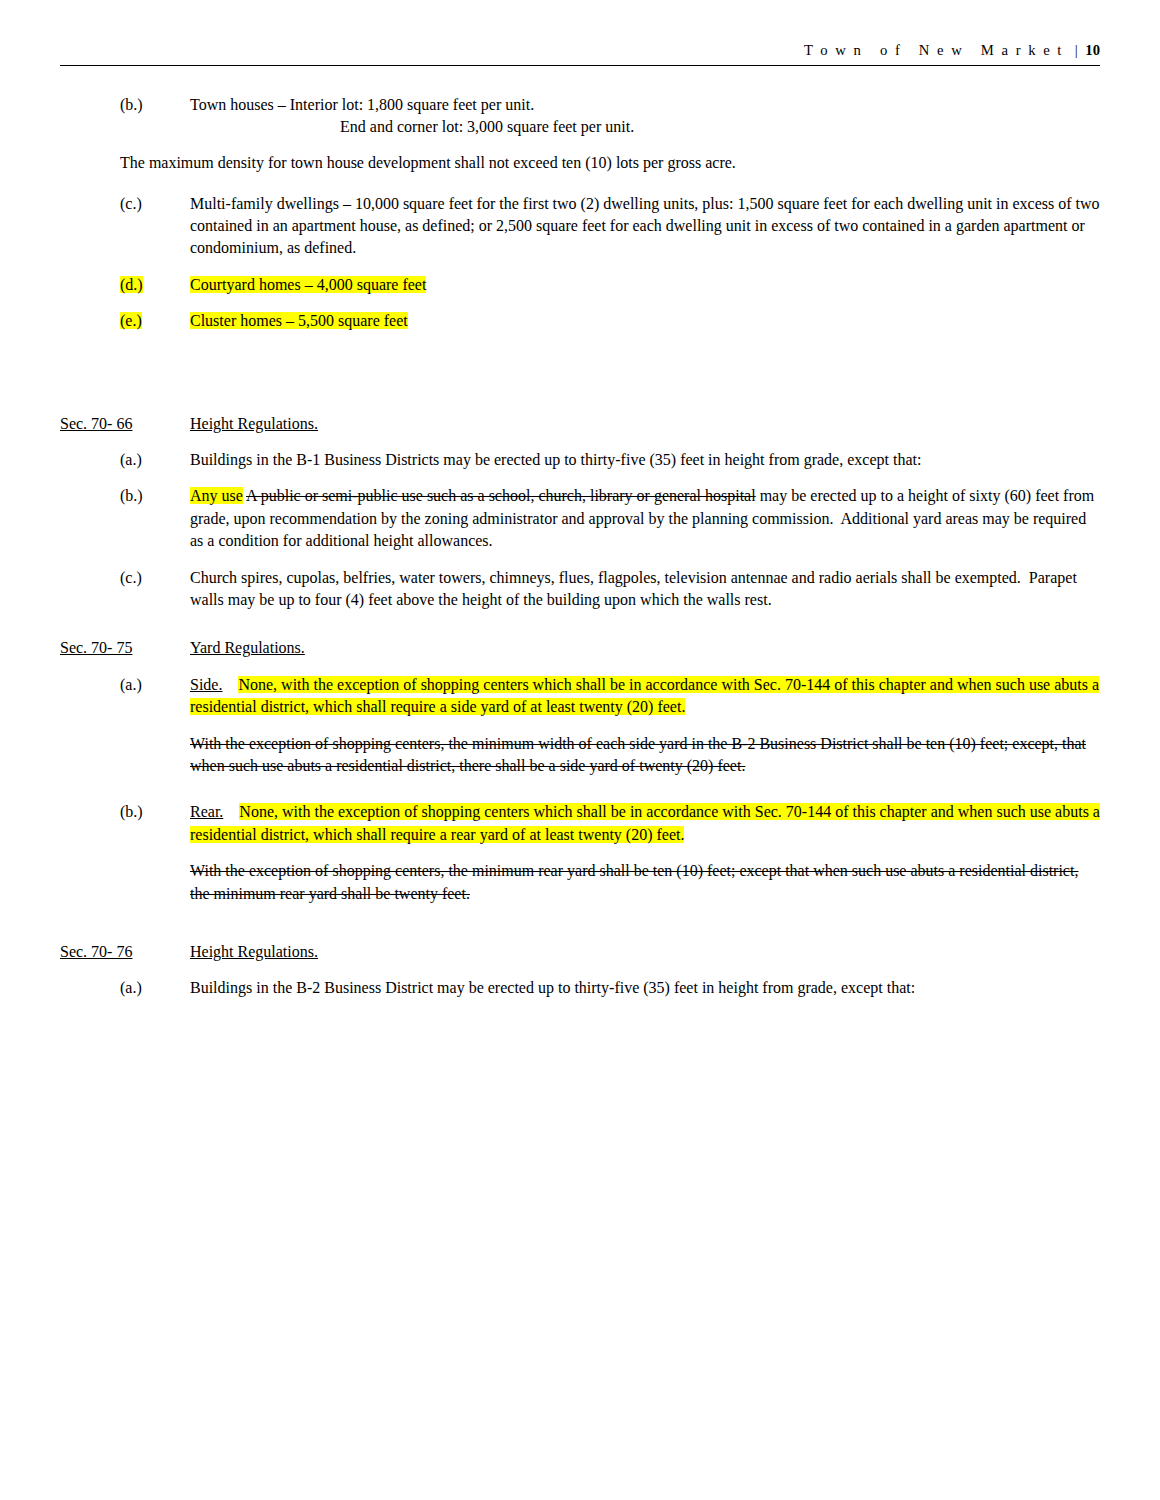T o w n o f N e w M a r k e t | 10
(b.)
Town houses – Interior lot: 1,800 square feet per unit.
End and corner lot: 3,000 square feet per unit.
The maximum density for town house development shall not exceed ten (10) lots per gross acre.
(c.)
Multi-family dwellings – 10,000 square feet for the first two (2) dwelling units, plus: 1,500 square feet for each dwelling unit in excess of two contained in an apartment house, as defined; or 2,500 square feet for each dwelling unit in excess of two contained in a garden apartment or condominium, as defined.
(d.)
Courtyard homes – 4,000 square feet
(e.)
Cluster homes – 5,500 square feet
Sec. 70- 66
Height Regulations.
(a.)
Buildings in the B-1 Business Districts may be erected up to thirty-five (35) feet in height from grade, except that:
(b.)
Any use A public or semi-public use such as a school, church, library or general hospital may be erected up to a height of sixty (60) feet from grade, upon recommendation by the zoning administrator and approval by the planning commission. Additional yard areas may be required as a condition for additional height allowances.
(c.)
Church spires, cupolas, belfries, water towers, chimneys, flues, flagpoles, television antennae and radio aerials shall be exempted. Parapet walls may be up to four (4) feet above the height of the building upon which the walls rest.
Sec. 70- 75
Yard Regulations.
(a.)
Side. None, with the exception of shopping centers which shall be in accordance with Sec. 70-144 of this chapter and when such use abuts a residential district, which shall require a side yard of at least twenty (20) feet.
With the exception of shopping centers, the minimum width of each side yard in the B-2 Business District shall be ten (10) feet; except, that when such use abuts a residential district, there shall be a side yard of twenty (20) feet.
(b.)
Rear. None, with the exception of shopping centers which shall be in accordance with Sec. 70-144 of this chapter and when such use abuts a residential district, which shall require a rear yard of at least twenty (20) feet.
With the exception of shopping centers, the minimum rear yard shall be ten (10) feet; except that when such use abuts a residential district, the minimum rear yard shall be twenty feet.
Sec. 70- 76
Height Regulations.
(a.)
Buildings in the B-2 Business District may be erected up to thirty-five (35) feet in height from grade, except that: